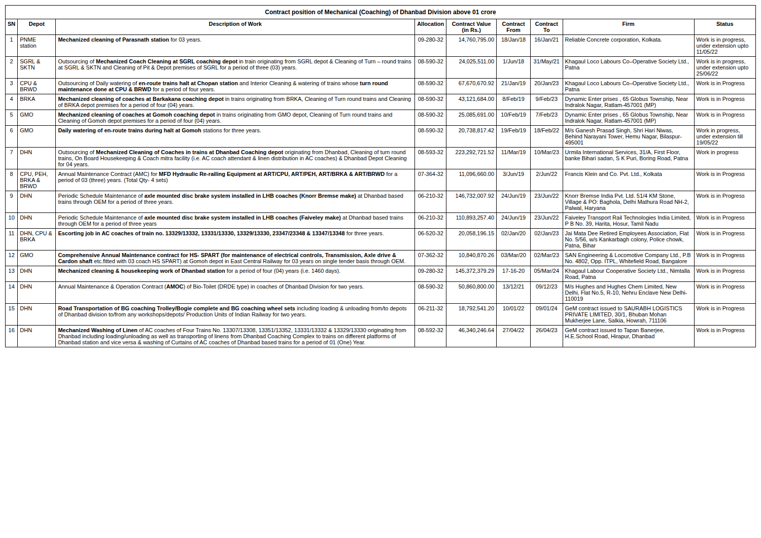Contract position of Mechanical (Coaching) of Dhanbad Division above 01 crore
| SN | Depot | Description of Work | Allocation | Contract Value (in Rs.) | Contract From | Contract To | Firm | Status |
| --- | --- | --- | --- | --- | --- | --- | --- | --- |
| 1 | PNME station | Mechanized cleaning of Parasnath station for 03 years. | 09-280-32 | 14,760,795.00 | 18/Jan/18 | 16/Jan/21 | Reliable Concrete corporation, Kolkata. | Work is in progress, under extension upto 11/05/22 |
| 2 | SGRL & SKTN | Outsourcing of Mechanized Coach Cleaning at SGRL coaching depot in train originating from SGRL depot & Cleaning of Turn – round trains at SGRL & SKTN and Cleaning of Pit & Depot premises of SGRL for a period of three (03) years. | 08-590-32 | 24,025,511.00 | 1/Jun/18 | 31/May/21 | Khagaul Loco Labours Co–Operative Society Ltd., Patna | Work is in progress, under extension upto 25/06/22 |
| 3 | CPU & BRWD | Outsourcing of Daily watering of en-route trains halt at Chopan station and Interior Cleaning & watering of trains whose turn round maintenance done at CPU & BRWD for a period of four years. | 08-590-32 | 67,670,670.92 | 21/Jan/19 | 20/Jan/23 | Khagaul Loco Labours Co–Operative Society Ltd., Patna | Work is in Progress |
| 4 | BRKA | Mechanized cleaning of coaches at Barkakana coaching depot in trains originating from BRKA, Cleaning of Turn round trains and Cleaning of BRKA depot premises for a period of four (04) years. | 08-590-32 | 43,121,684.00 | 8/Feb/19 | 9/Feb/23 | Dynamic Enter prises , 65 Globus Township, Near Indralok Nagar, Ratlam-457001 (MP) | Work is in Progress |
| 5 | GMO | Mechanized cleaning of coaches at Gomoh coaching depot in trains originating from GMO depot, Cleaning of Turn round trains and Cleaning of Gomoh depot premises for a period of four (04) years. | 08-590-32 | 25,085,691.00 | 10/Feb/19 | 7/Feb/23 | Dynamic Enter prises , 65 Globus Township, Near Indralok Nagar, Ratlam-457001 (MP) | Work is in Progress |
| 6 | GMO | Daily watering of en-route trains during halt at Gomoh stations for three years. | 08-590-32 | 20,738,817.42 | 19/Feb/19 | 18/Feb/22 | M/s Ganesh Prasad Singh, Shri Hari Niwas, Behind Narayani Tower, Hemu Nagar, Bilaspur-495001 | Work in progress, under extension till 19/05/22 |
| 7 | DHN | Outsourcing of Mechanized Cleaning of Coaches in trains at Dhanbad Coaching depot originating from Dhanbad, Cleaning of turn round trains, On Board Housekeeping & Coach mitra facility (i.e. AC coach attendant & linen distribution in AC coaches) & Dhanbad Depot Cleaning for 04 years. | 08-593-32 | 223,292,721.52 | 11/Mar/19 | 10/Mar/23 | Urmila International Services, 31/A, First Floor, banke Bihari sadan, S K Puri, Boring Road, Patna | Work in progress |
| 8 | CPU, PEH, BRKA & BRWD | Annual Maintenance Contract (AMC) for MFD Hydraulic Re-railing Equipment at ART/CPU, ART/PEH, ART/BRKA & ART/BRWD for a period of 03 (three) years. (Total Qty- 4 sets) | 07-364-32 | 11,096,660.00 | 3/Jun/19 | 2/Jun/22 | Francis Klein and Co. Pvt. Ltd., Kolkata | Work is in Progress |
| 9 | DHN | Periodic Schedule Maintenance of axle mounted disc brake system installed in LHB coaches (Knorr Bremse make) at Dhanbad based trains through OEM for a period of three years. | 06-210-32 | 146,732,007.92 | 24/Jun/19 | 23/Jun/22 | Knorr Bremse India Pvt. Ltd. 51/4 KM Stone, Village & PO: Baghola, Delhi Mathura Road NH-2, Palwal, Haryana | Work is in Progress |
| 10 | DHN | Periodic Schedule Maintenance of axle mounted disc brake system installed in LHB coaches (Faiveley make) at Dhanbad based trains through OEM for a period of three years | 06-210-32 | 110,893,257.40 | 24/Jun/19 | 23/Jun/22 | Faiveley Transport Rail Technologies India Limited, P B No. 39, Harita, Hosur, Tamil Nadu | Work is in Progress |
| 11 | DHN, CPU & BRKA | Escorting job in AC coaches of train no. 13329/13332, 13331/13330, 13329/13330, 23347/23348 & 13347/13348 for three years. | 06-520-32 | 20,058,196.15 | 02/Jan/20 | 02/Jan/23 | Jai Mata Dee Retired Employees Association, Flat No. 5/56, w/s Kankarbagh colony, Police chowk, Patna, Bihar | Work is in Progress |
| 12 | GMO | Comprehensive Annual Maintenance contract for HS- SPART (for maintenance of electrical controls, Transmission, Axle drive & Cardon shaft etc.fitted with 03 coach HS SPART) at Gomoh depot in East Central Railway for 03 years on single tender basis through OEM. | 07-362-32 | 10,840,870.26 | 03/Mar/20 | 02/Mar/23 | SAN Engineering & Locomotive Company Ltd., P.B No. 4802, Opp. ITPL, Whitefield Road, Bangalore | Work is in Progress |
| 13 | DHN | Mechanized cleaning & housekeeping work of Dhanbad station for a period of four (04) years (i.e. 1460 days). | 09-280-32 | 145,372,379.29 | 17-16-20 | 05/Mar/24 | Khagaul Labour Cooperative Society Ltd., Nimtalla Road, Patna | Work is in Progress |
| 14 | DHN | Annual Maintenance & Operation Contract ( AMOC ) of Bio-Toilet (DRDE type) in coaches of Dhanbad Division for two years. | 08-590-32 | 50,860,800.00 | 13/12/21 | 09/12/23 | M/s Hughes and Hughes Chem Limited, New Delhi, Flat No.5, R-10, Nehru Enclave New Delhi-110019 | Work is in Progress |
| 15 | DHN | Road Transportation of BG coaching Trolley/Bogie complete and BG coaching wheel sets including loading & unloading from/to depots of Dhanbad division to/from any workshops/depots/ Production Units of Indian Railway for two years. | 06-211-32 | 18,792,541.20 | 10/01/22 | 09/01/24 | GeM contract issued to SAURABH LOGISTICS PRIVATE LIMITED, 30/1, Bhuban Mohan Mukherjee Lane, Salkia, Howrah, 711106 | Work is in Progress |
| 16 | DHN | Mechanized Washing of Linen of AC coaches of Four Trains No. 13307/13308, 13351/13352, 13331/13332 & 13329/13330 originating from Dhanbad including loading/unloading as well as transporting of linens from Dhanbad Coaching Complex to trains on different platforms of Dhanbad station and vice versa & washing of Curtains of AC coaches of Dhanbad based trains for a period of 01 (One) Year. | 08-592-32 | 46,340,246.64 | 27/04/22 | 26/04/23 | GeM contract issued to Tapan Banerjee, H.E.School Road, Hirapur, Dhanbad | Work is in Progress |